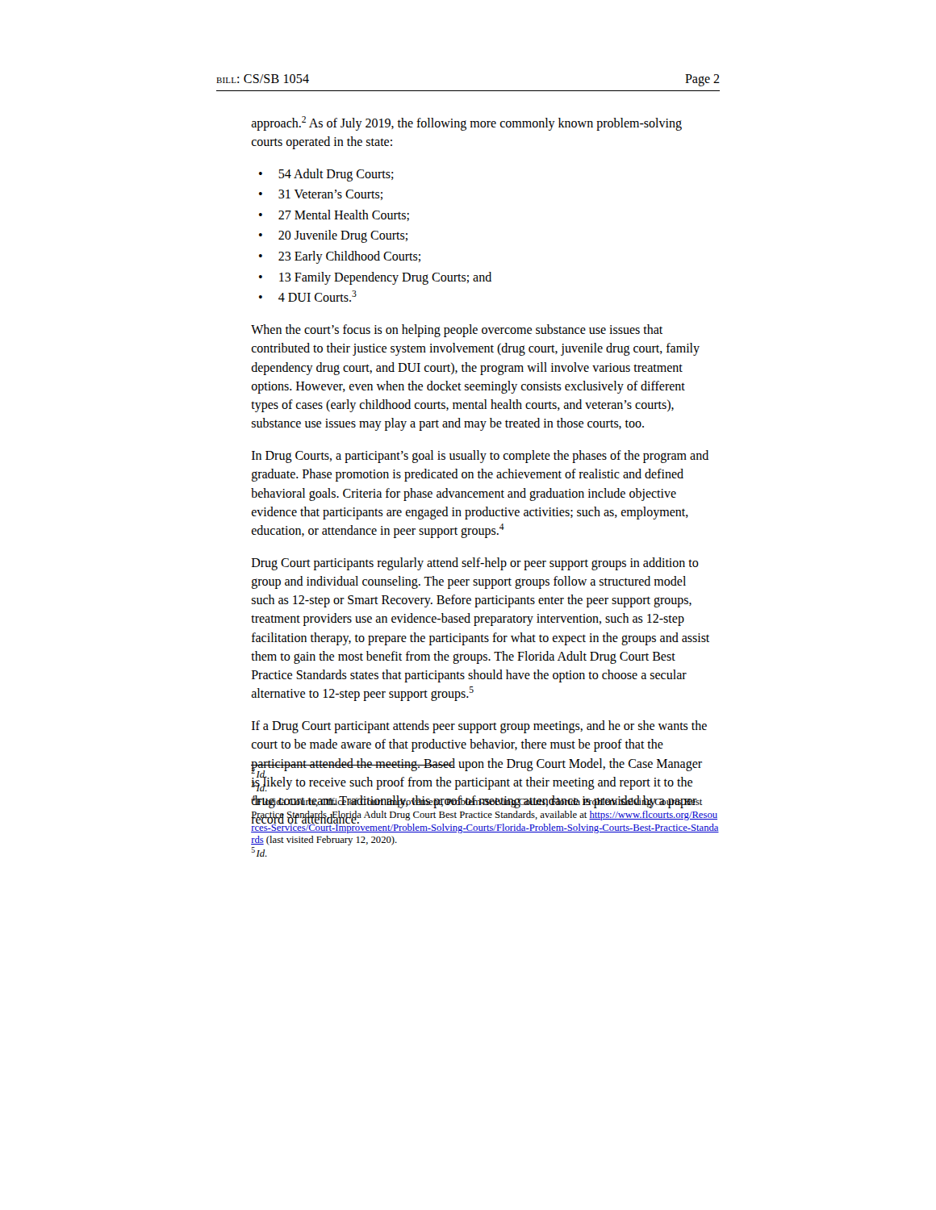Bill: CS/SB 1054
Page 2
approach.2 As of July 2019, the following more commonly known problem-solving courts operated in the state:
54 Adult Drug Courts;
31 Veteran’s Courts;
27 Mental Health Courts;
20 Juvenile Drug Courts;
23 Early Childhood Courts;
13 Family Dependency Drug Courts; and
4 DUI Courts.3
When the court’s focus is on helping people overcome substance use issues that contributed to their justice system involvement (drug court, juvenile drug court, family dependency drug court, and DUI court), the program will involve various treatment options. However, even when the docket seemingly consists exclusively of different types of cases (early childhood courts, mental health courts, and veteran’s courts), substance use issues may play a part and may be treated in those courts, too.
In Drug Courts, a participant’s goal is usually to complete the phases of the program and graduate. Phase promotion is predicated on the achievement of realistic and defined behavioral goals. Criteria for phase advancement and graduation include objective evidence that participants are engaged in productive activities; such as, employment, education, or attendance in peer support groups.4
Drug Court participants regularly attend self-help or peer support groups in addition to group and individual counseling. The peer support groups follow a structured model such as 12-step or Smart Recovery. Before participants enter the peer support groups, treatment providers use an evidence-based preparatory intervention, such as 12-step facilitation therapy, to prepare the participants for what to expect in the groups and assist them to gain the most benefit from the groups. The Florida Adult Drug Court Best Practice Standards states that participants should have the option to choose a secular alternative to 12-step peer support groups.5
If a Drug Court participant attends peer support group meetings, and he or she wants the court to be made aware of that productive behavior, there must be proof that the participant attended the meeting. Based upon the Drug Court Model, the Case Manager is likely to receive such proof from the participant at their meeting and report it to the drug court team. Traditionally, this proof of meeting attendance is provided by a paper record of attendance.
2 Id.
3 Id.
4 Florida Courts, Office of Court Improvement, Problem-Solving Courts, Florida Problem Solving Courts Best Practice Standards, Florida Adult Drug Court Best Practice Standards, available at https://www.flcourts.org/Resources-Services/Court-Improvement/Problem-Solving-Courts/Florida-Problem-Solving-Courts-Best-Practice-Standards (last visited February 12, 2020).
5 Id.